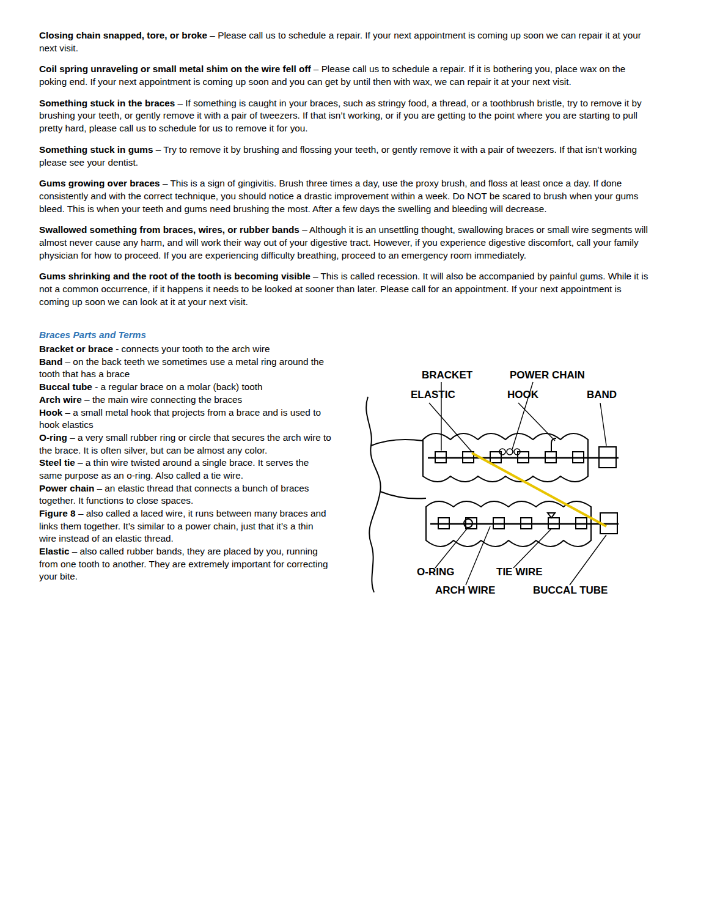Closing chain snapped, tore, or broke – Please call us to schedule a repair. If your next appointment is coming up soon we can repair it at your next visit.
Coil spring unraveling or small metal shim on the wire fell off – Please call us to schedule a repair. If it is bothering you, place wax on the poking end. If your next appointment is coming up soon and you can get by until then with wax, we can repair it at your next visit.
Something stuck in the braces – If something is caught in your braces, such as stringy food, a thread, or a toothbrush bristle, try to remove it by brushing your teeth, or gently remove it with a pair of tweezers. If that isn’t working, or if you are getting to the point where you are starting to pull pretty hard, please call us to schedule for us to remove it for you.
Something stuck in gums – Try to remove it by brushing and flossing your teeth, or gently remove it with a pair of tweezers. If that isn’t working please see your dentist.
Gums growing over braces – This is a sign of gingivitis. Brush three times a day, use the proxy brush, and floss at least once a day. If done consistently and with the correct technique, you should notice a drastic improvement within a week. Do NOT be scared to brush when your gums bleed. This is when your teeth and gums need brushing the most. After a few days the swelling and bleeding will decrease.
Swallowed something from braces, wires, or rubber bands – Although it is an unsettling thought, swallowing braces or small wire segments will almost never cause any harm, and will work their way out of your digestive tract. However, if you experience digestive discomfort, call your family physician for how to proceed. If you are experiencing difficulty breathing, proceed to an emergency room immediately.
Gums shrinking and the root of the tooth is becoming visible – This is called recession. It will also be accompanied by painful gums. While it is not a common occurrence, if it happens it needs to be looked at sooner than later. Please call for an appointment. If your next appointment is coming up soon we can look at it at your next visit.
Braces Parts and Terms
Bracket or brace - connects your tooth to the arch wire
Band – on the back teeth we sometimes use a metal ring around the tooth that has a brace
Buccal tube - a regular brace on a molar (back) tooth
Arch wire – the main wire connecting the braces
Hook – a small metal hook that projects from a brace and is used to hook elastics
O-ring – a very small rubber ring or circle that secures the arch wire to the brace. It is often silver, but can be almost any color.
Steel tie – a thin wire twisted around a single brace. It serves the same purpose as an o-ring. Also called a tie wire.
Power chain – an elastic thread that connects a bunch of braces together. It functions to close spaces.
Figure 8 – also called a laced wire, it runs between many braces and links them together. It’s similar to a power chain, just that it’s a thin wire instead of an elastic thread.
Elastic – also called rubber bands, they are placed by you, running from one tooth to another. They are extremely important for correcting your bite.
BRACKET POWER CHAIN ELASTIC HOOK BAND O-RING TIE WIRE ARCH WIRE BUCCAL TUBE